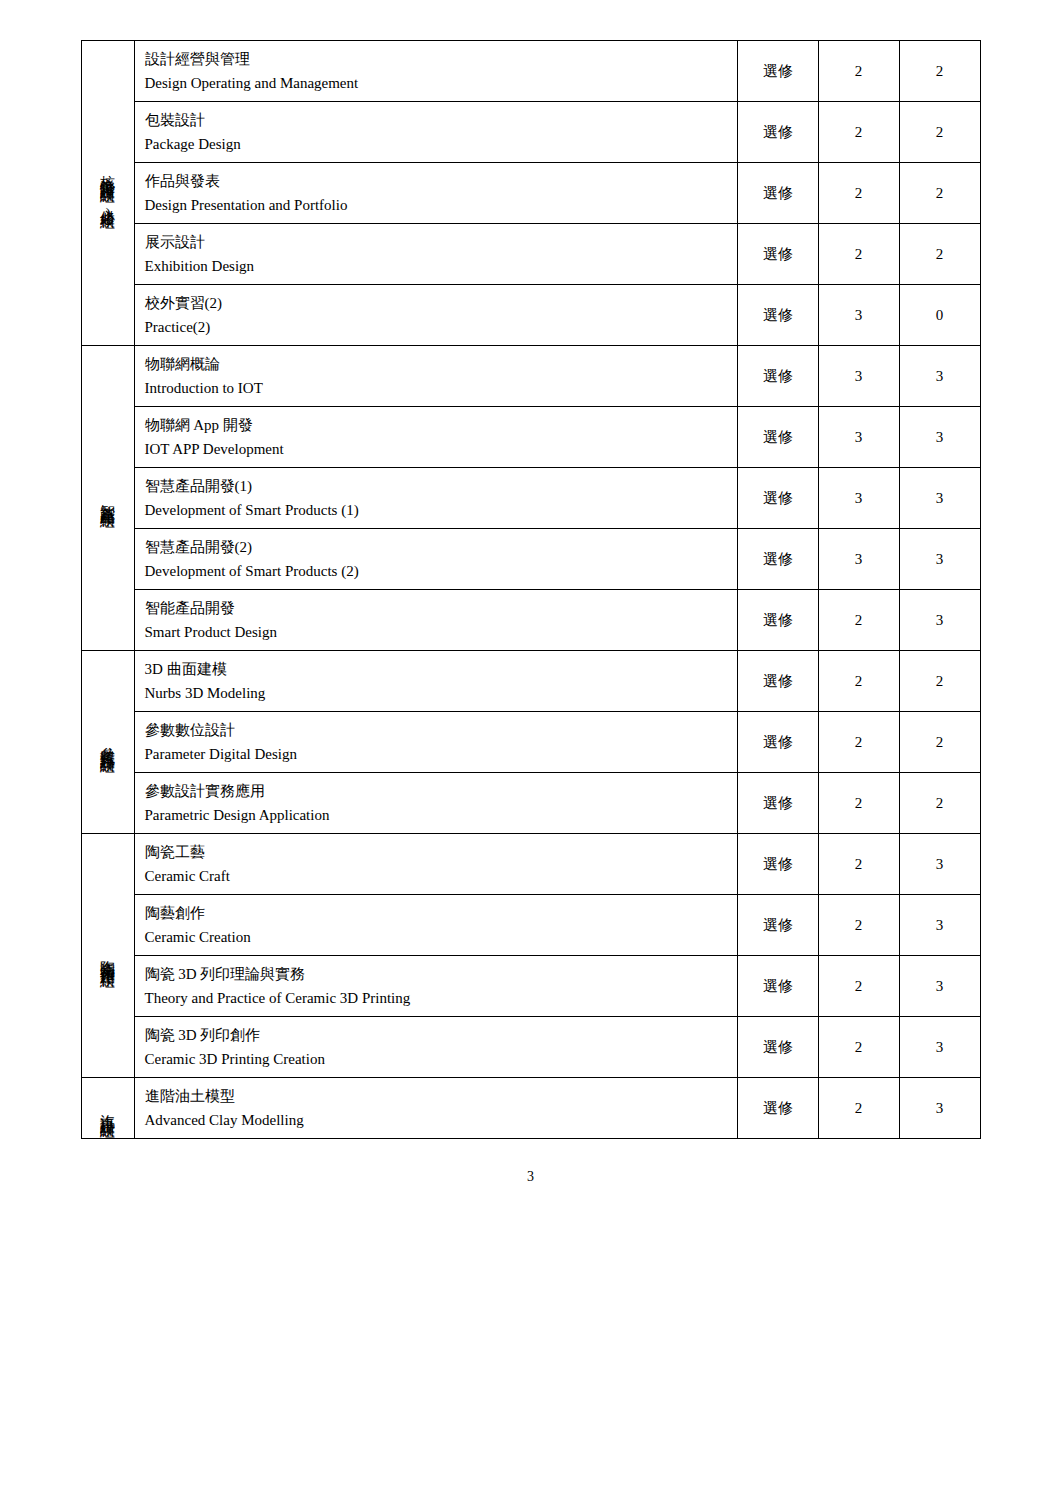| 核心進階設計模組(必修模組) | 設計經營與管理 Design Operating and Management | 選修 | 2 | 2 |
| 包裝設計 Package Design | 選修 | 2 | 2 |
| 作品與發表 Design Presentation and Portfolio | 選修 | 2 | 2 |
| 展示設計 Exhibition Design | 選修 | 2 | 2 |
| 校外實習(2) Practice(2) | 選修 | 3 | 0 |
| 智能產品模組 | 物聯網概論 Introduction to IOT | 選修 | 3 | 3 |
| 物聯網 App 開發 IOT APP Development | 選修 | 3 | 3 |
| 智慧產品開發(1) Development of Smart Products (1) | 選修 | 3 | 3 |
| 智慧產品開發(2) Development of Smart Products (2) | 選修 | 3 | 3 |
| 智能產品開發 Smart Product Design | 選修 | 2 | 3 |
| 參數式設計模組 | 3D 曲面建模 Nurbs 3D Modeling | 選修 | 2 | 2 |
| 參數數位設計 Parameter Digital Design | 選修 | 2 | 2 |
| 參數設計實務應用 Parametric Design Application | 選修 | 2 | 2 |
| 陶瓷藝術創作模組 | 陶瓷工藝 Ceramic Craft | 選修 | 2 | 3 |
| 陶藝創作 Ceramic Creation | 選修 | 2 | 3 |
| 陶瓷 3D 列印理論與實務 Theory and Practice of Ceramic 3D Printing | 選修 | 2 | 3 |
| 陶瓷 3D 列印創作 Ceramic 3D Printing Creation | 選修 | 2 | 3 |
| 汽車設計模組 | 進階油土模型 Advanced Clay Modelling | 選修 | 2 | 3 |
3